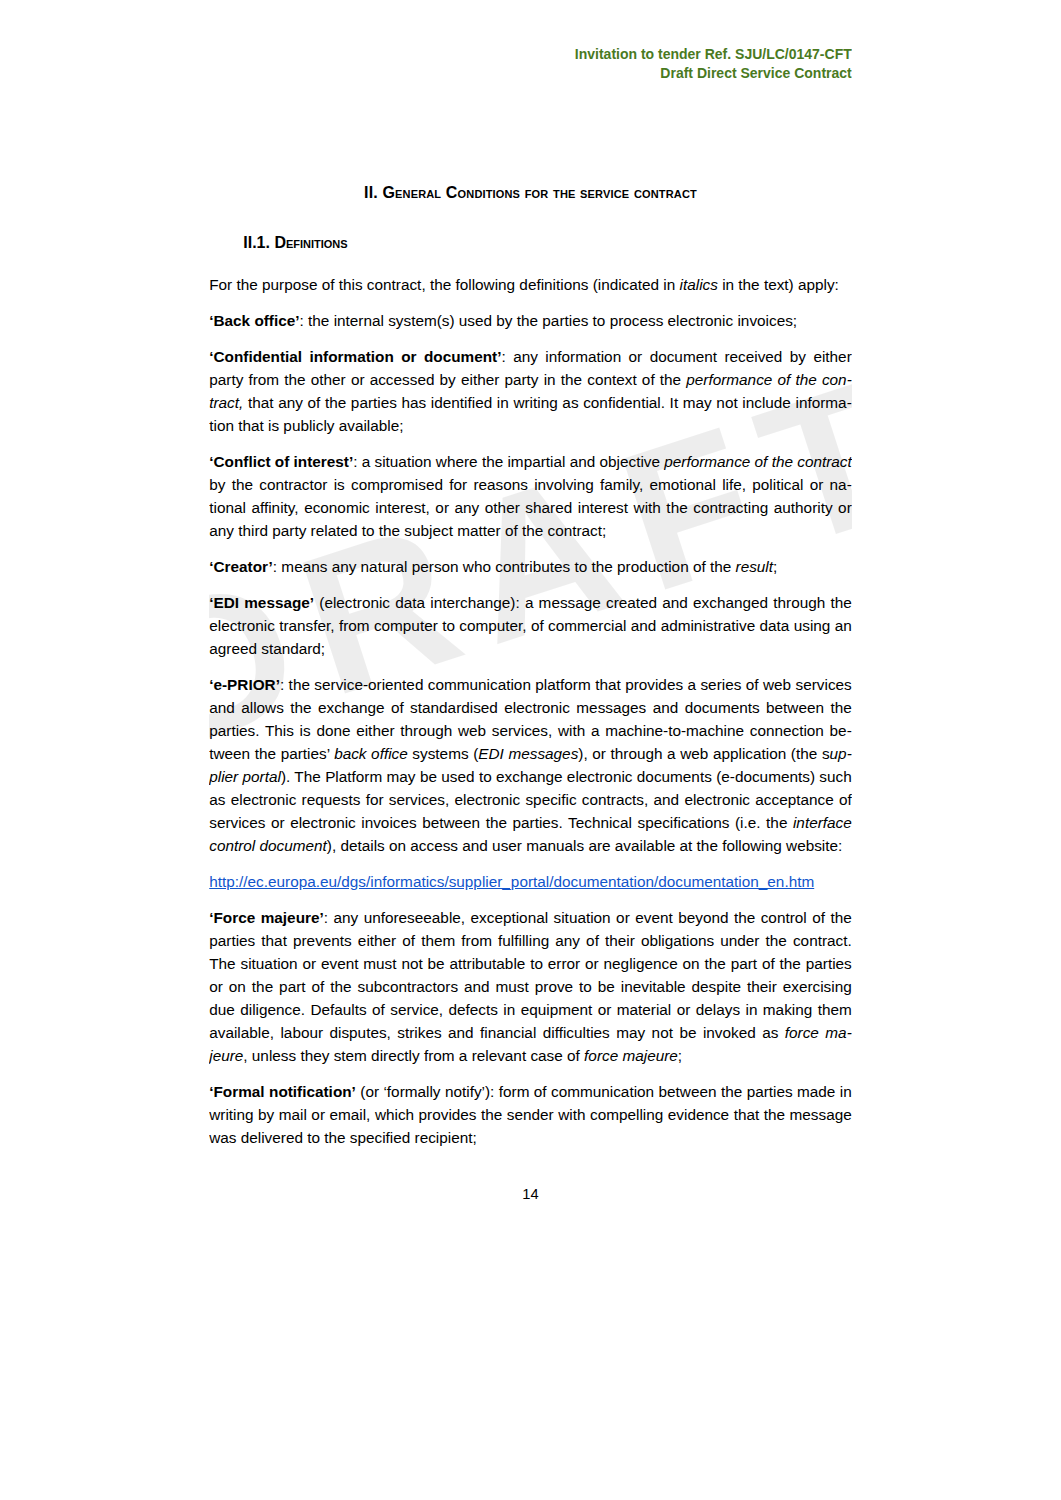DRAFT
Invitation to tender Ref. SJU/LC/0147-CFT Draft Direct Service Contract
II. General Conditions for the service contract
II.1. Definitions
For the purpose of this contract, the following definitions (indicated in italics in the text) apply:
‘Back office’: the internal system(s) used by the parties to process electronic invoices;
‘Confidential information or document’: any information or document received by either party from the other or accessed by either party in the context of the performance of the contract, that any of the parties has identified in writing as confidential. It may not include information that is publicly available;
‘Conflict of interest’: a situation where the impartial and objective performance of the contract by the contractor is compromised for reasons involving family, emotional life, political or national affinity, economic interest, or any other shared interest with the contracting authority or any third party related to the subject matter of the contract;
‘Creator’: means any natural person who contributes to the production of the result;
‘EDI message’ (electronic data interchange): a message created and exchanged through the electronic transfer, from computer to computer, of commercial and administrative data using an agreed standard;
‘e-PRIOR’: the service-oriented communication platform that provides a series of web services and allows the exchange of standardised electronic messages and documents between the parties. This is done either through web services, with a machine-to-machine connection between the parties’ back office systems (EDI messages), or through a web application (the supplier portal). The Platform may be used to exchange electronic documents (e-documents) such as electronic requests for services, electronic specific contracts, and electronic acceptance of services or electronic invoices between the parties. Technical specifications (i.e. the interface control document), details on access and user manuals are available at the following website:
http://ec.europa.eu/dgs/informatics/supplier_portal/documentation/documentation_en.htm
‘Force majeure’: any unforeseeable, exceptional situation or event beyond the control of the parties that prevents either of them from fulfilling any of their obligations under the contract. The situation or event must not be attributable to error or negligence on the part of the parties or on the part of the subcontractors and must prove to be inevitable despite their exercising due diligence. Defaults of service, defects in equipment or material or delays in making them available, labour disputes, strikes and financial difficulties may not be invoked as force majeure, unless they stem directly from a relevant case of force majeure;
‘Formal notification’ (or ‘formally notify’): form of communication between the parties made in writing by mail or email, which provides the sender with compelling evidence that the message was delivered to the specified recipient;
14